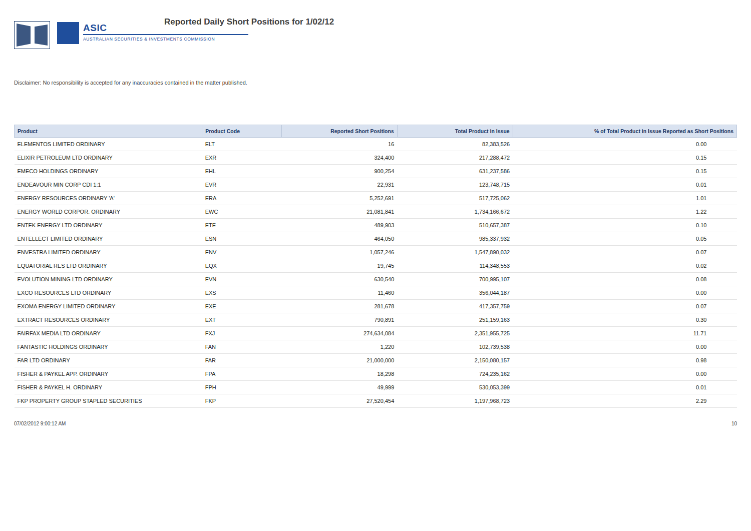ASIC
Australian Securities & Investments Commission
Reported Daily Short Positions for 1/02/12
Disclaimer: No responsibility is accepted for any inaccuracies contained in the matter published.
| Product | Product Code | Reported Short Positions | Total Product in Issue | % of Total Product in Issue Reported as Short Positions |
| --- | --- | --- | --- | --- |
| ELEMENTOS LIMITED ORDINARY | ELT | 16 | 82,383,526 | 0.00 |
| ELIXIR PETROLEUM LTD ORDINARY | EXR | 324,400 | 217,288,472 | 0.15 |
| EMECO HOLDINGS ORDINARY | EHL | 900,254 | 631,237,586 | 0.15 |
| ENDEAVOUR MIN CORP CDI 1:1 | EVR | 22,931 | 123,748,715 | 0.01 |
| ENERGY RESOURCES ORDINARY 'A' | ERA | 5,252,691 | 517,725,062 | 1.01 |
| ENERGY WORLD CORPOR. ORDINARY | EWC | 21,081,841 | 1,734,166,672 | 1.22 |
| ENTEK ENERGY LTD ORDINARY | ETE | 489,903 | 510,657,387 | 0.10 |
| ENTELLECT LIMITED ORDINARY | ESN | 464,050 | 985,337,932 | 0.05 |
| ENVESTRA LIMITED ORDINARY | ENV | 1,057,246 | 1,547,890,032 | 0.07 |
| EQUATORIAL RES LTD ORDINARY | EQX | 19,745 | 114,348,553 | 0.02 |
| EVOLUTION MINING LTD ORDINARY | EVN | 630,540 | 700,995,107 | 0.08 |
| EXCO RESOURCES LTD ORDINARY | EXS | 11,460 | 356,044,187 | 0.00 |
| EXOMA ENERGY LIMITED ORDINARY | EXE | 281,678 | 417,357,759 | 0.07 |
| EXTRACT RESOURCES ORDINARY | EXT | 790,891 | 251,159,163 | 0.30 |
| FAIRFAX MEDIA LTD ORDINARY | FXJ | 274,634,084 | 2,351,955,725 | 11.71 |
| FANTASTIC HOLDINGS ORDINARY | FAN | 1,220 | 102,739,538 | 0.00 |
| FAR LTD ORDINARY | FAR | 21,000,000 | 2,150,080,157 | 0.98 |
| FISHER & PAYKEL APP. ORDINARY | FPA | 18,298 | 724,235,162 | 0.00 |
| FISHER & PAYKEL H. ORDINARY | FPH | 49,999 | 530,053,399 | 0.01 |
| FKP PROPERTY GROUP STAPLED SECURITIES | FKP | 27,520,454 | 1,197,968,723 | 2.29 |
07/02/2012 9:00:12 AM 10